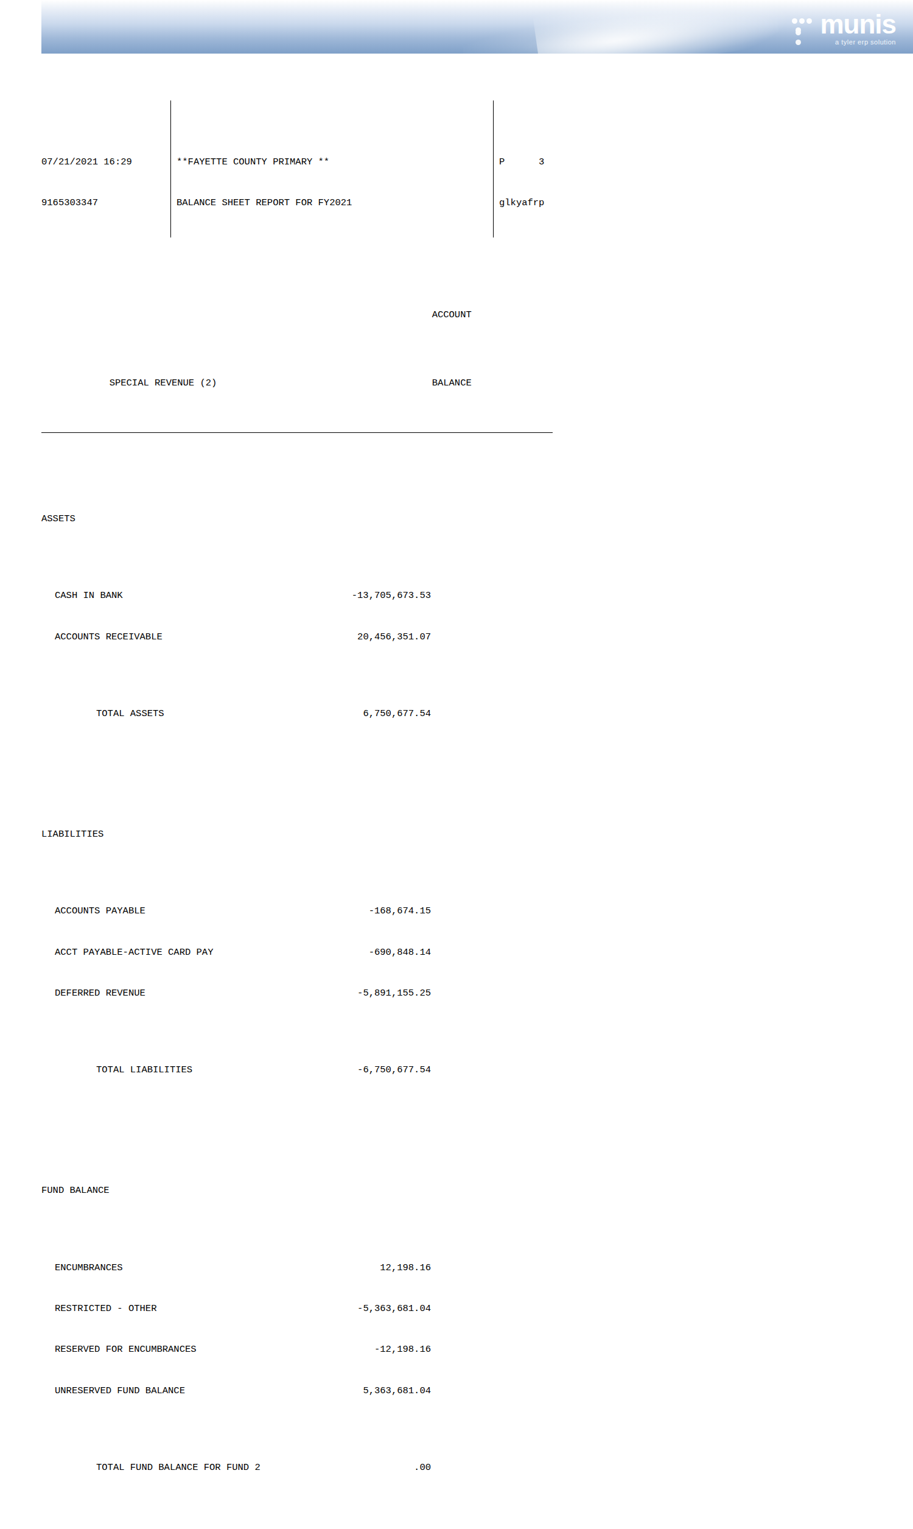munis a tyler erp solution
07/21/2021 16:29**FAYETTE COUNTY PRIMARY **P 3
9165303347 BALANCE SHEET REPORT FOR FY2021 glkyafrp
ACCOUNT
SPECIAL REVENUE (2) BALANCE
ASSETS CASH IN BANK-13,705,673.53 ACCOUNTS RECEIVABLE 20,456,351.07 TOTAL ASSETS 6,750,677.54
LIABILITIES ACCOUNTS PAYABLE-168,674.15 ACCT PAYABLE-ACTIVE CARD PAY-690,848.14 DEFERRED REVENUE-5,891,155.25 TOTAL LIABILITIES-6,750,677.54
FUND BALANCE ENCUMBRANCES 12,198.16 RESTRICTED - OTHER-5,363,681.04 RESERVED FOR ENCUMBRANCES-12,198.16 UNRESERVED FUND BALANCE 5,363,681.04 TOTAL FUND BALANCE FOR FUND 2.00